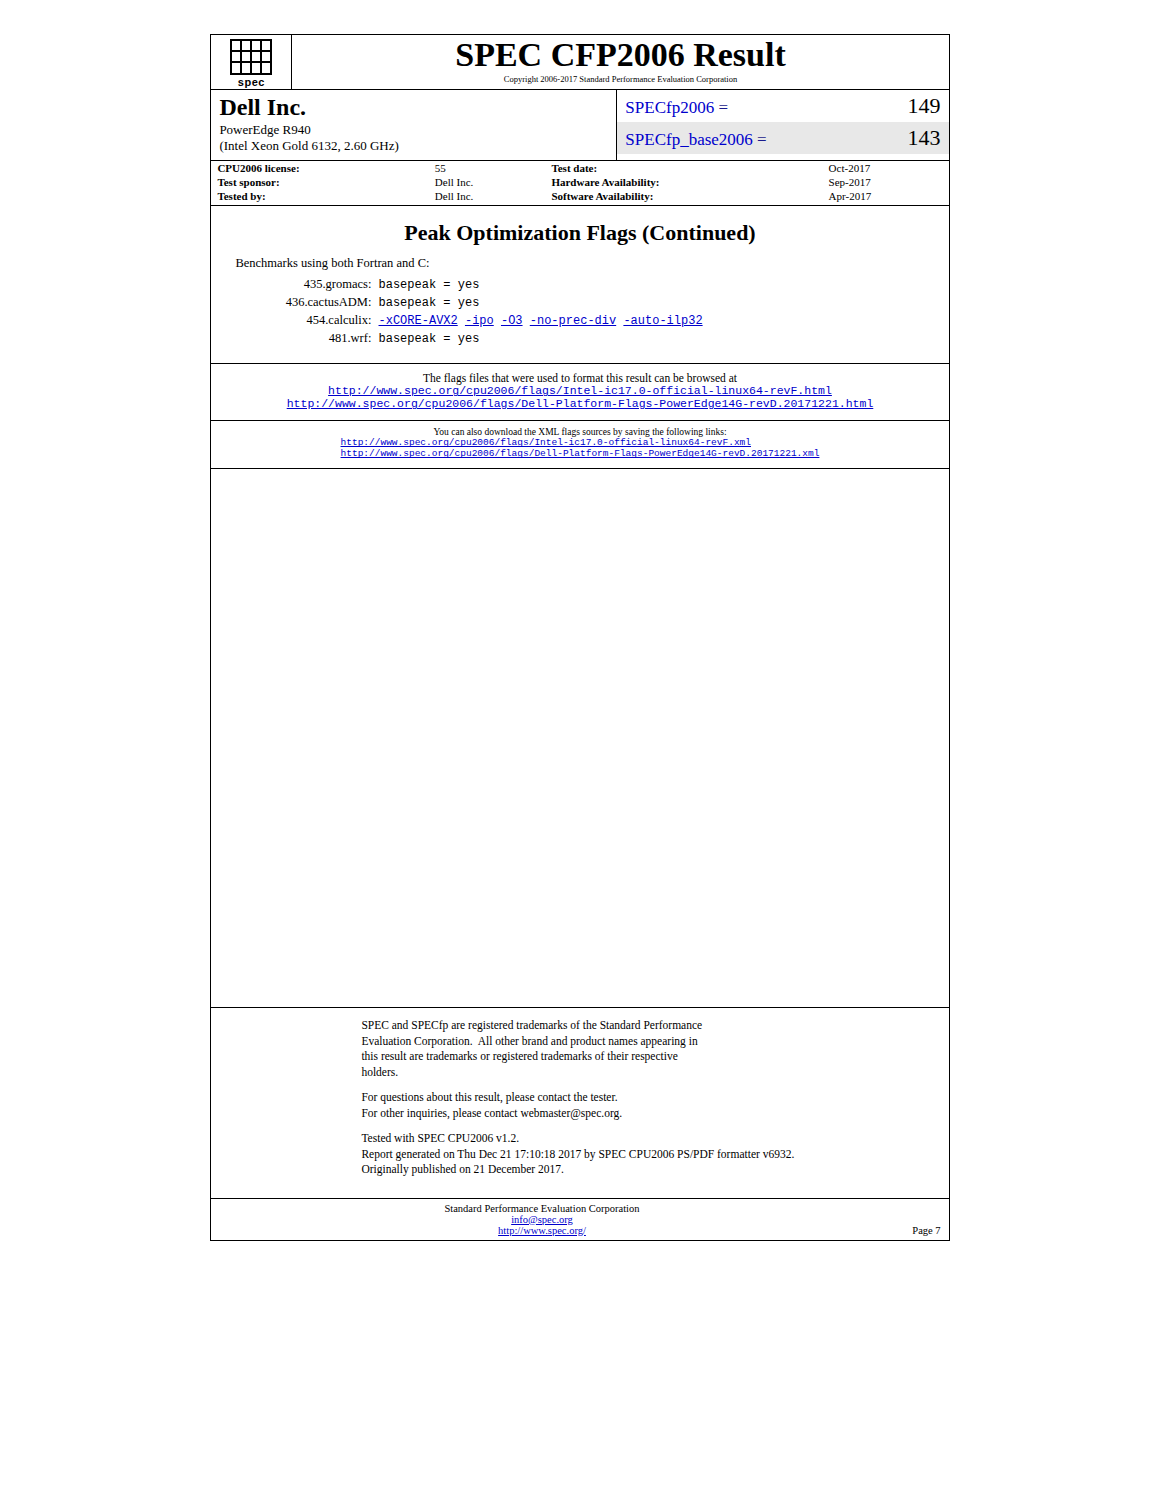spec
SPEC CFP2006 Result
Copyright 2006-2017 Standard Performance Evaluation Corporation
Dell Inc.
PowerEdge R940
(Intel Xeon Gold 6132, 2.60 GHz)
SPECfp2006 =
149
SPECfp_base2006 =
143
| CPU2006 license: | 55 | Test date: | Oct-2017 |
| Test sponsor: | Dell Inc. | Hardware Availability: | Sep-2017 |
| Tested by: | Dell Inc. | Software Availability: | Apr-2017 |
Peak Optimization Flags (Continued)
Benchmarks using both Fortran and C:
435.gromacs: basepeak = yes
436.cactusADM: basepeak = yes
454.calculix: -xCORE-AVX2 -ipo -O3 -no-prec-div -auto-ilp32
481.wrf: basepeak = yes
The flags files that were used to format this result can be browsed at
http://www.spec.org/cpu2006/flags/Intel-ic17.0-official-linux64-revF.html
http://www.spec.org/cpu2006/flags/Dell-Platform-Flags-PowerEdge14G-revD.20171221.html
You can also download the XML flags sources by saving the following links:
http://www.spec.org/cpu2006/flags/Intel-ic17.0-official-linux64-revF.xml
http://www.spec.org/cpu2006/flags/Dell-Platform-Flags-PowerEdge14G-revD.20171221.xml
SPEC and SPECfp are registered trademarks of the Standard Performance
Evaluation Corporation. All other brand and product names appearing in
this result are trademarks or registered trademarks of their respective
holders.
For questions about this result, please contact the tester.
For other inquiries, please contact webmaster@spec.org.
Tested with SPEC CPU2006 v1.2.
Report generated on Thu Dec 21 17:10:18 2017 by SPEC CPU2006 PS/PDF formatter v6932.
Originally published on 21 December 2017.
Standard Performance Evaluation Corporation
info@spec.org
http://www.spec.org/
Page 7